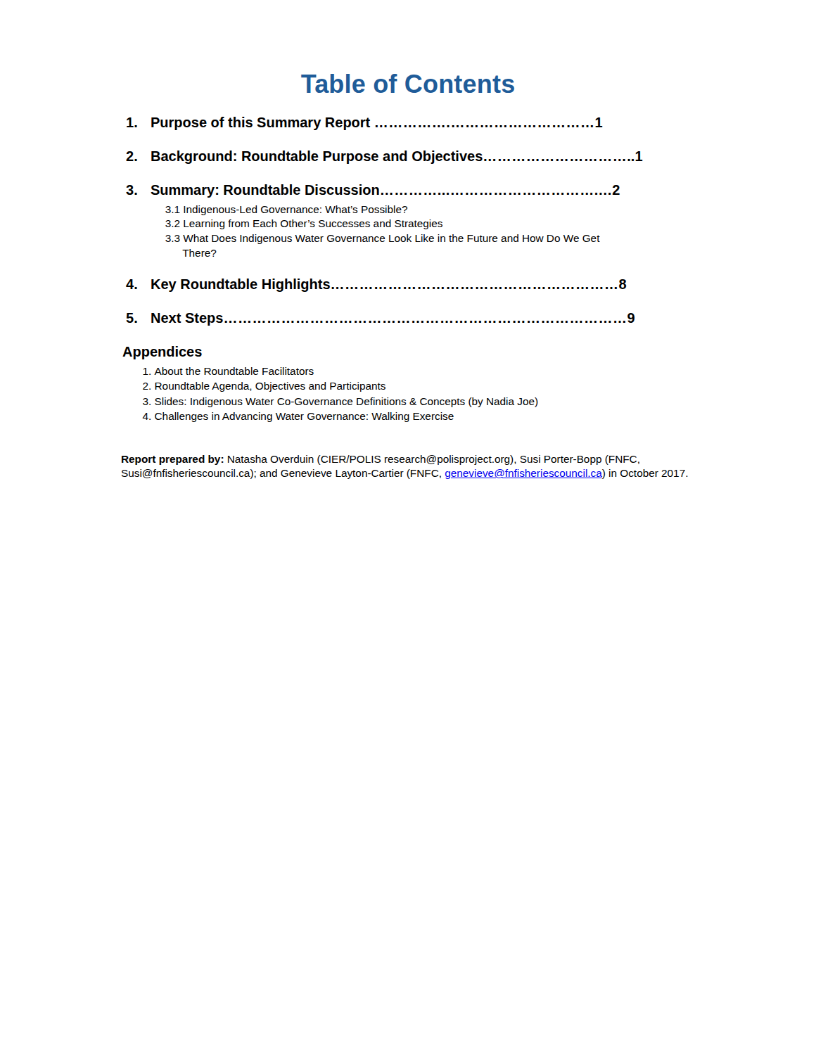Table of Contents
Purpose of this Summary Report …………….…………………………1
Background: Roundtable Purpose and Objectives…………………………..1
Summary: Roundtable Discussion…………...………………………….…2
3.1 Indigenous-Led Governance: What’s Possible?
3.2 Learning from Each Other’s Successes and Strategies
3.3 What Does Indigenous Water Governance Look Like in the Future and How Do We Get
There?
Key Roundtable Highlights……………………………………………………8
Next Steps…………………………………………………………………………9
Appendices
About the Roundtable Facilitators
Roundtable Agenda, Objectives and Participants
Slides: Indigenous Water Co-Governance Definitions & Concepts (by Nadia Joe)
Challenges in Advancing Water Governance: Walking Exercise
Report prepared by: Natasha Overduin (CIER/POLIS research@polisproject.org), Susi Porter-Bopp (FNFC, Susi@fnfisheriescouncil.ca); and Genevieve Layton-Cartier (FNFC, genevieve@fnfisheriescouncil.ca) in October 2017.